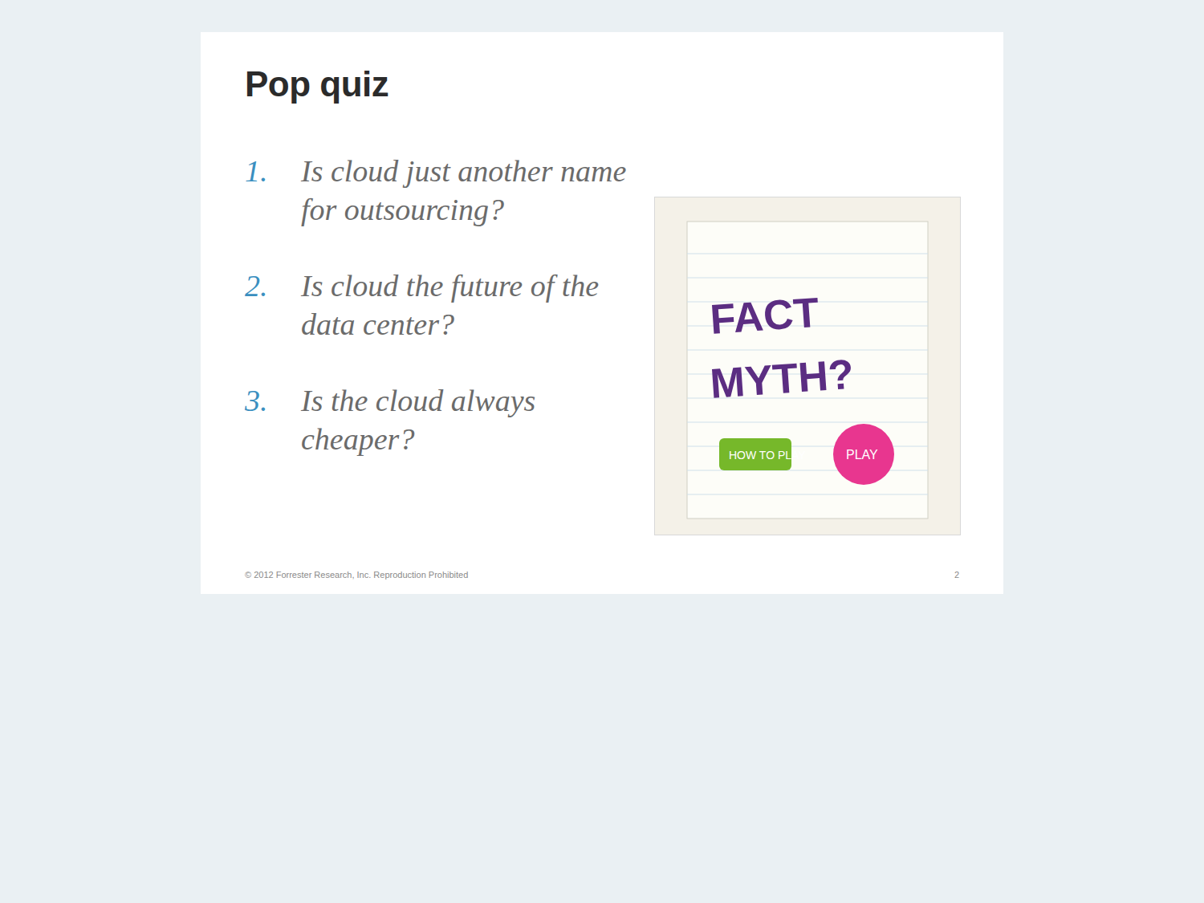Pop quiz
Is cloud just another name for outsourcing?
Is cloud the future of the data center?
Is the cloud always cheaper?
© 2012 Forrester Research, Inc. Reproduction Prohibited 2